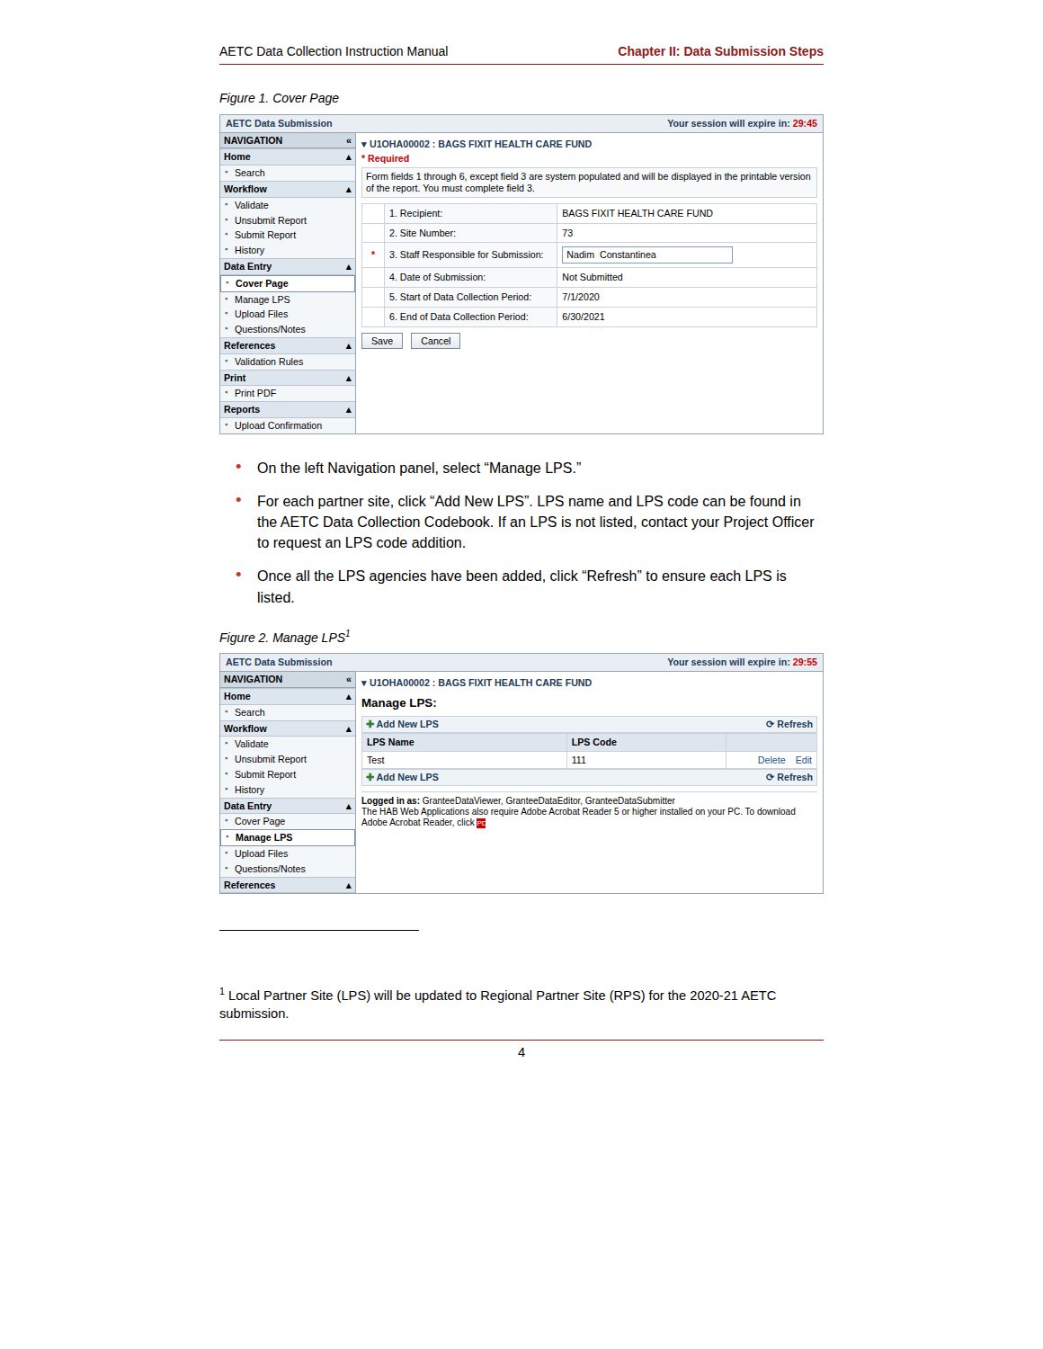AETC Data Collection Instruction Manual
Chapter II: Data Submission Steps
Figure 1. Cover Page
AETC Data Submission Your session will expire in: 29:45
NAVIGATION«
Home▴
Search
Workflow▴
Validate
Unsubmit Report
Submit Report
History
Data Entry▴
Cover Page
Manage LPS
Upload Files
Questions/Notes
References▴
Validation Rules
Print▴
Print PDF
Reports▴
Upload Confirmation
▾ U1OHA00002 : BAGS FIXIT HEALTH CARE FUND
* Required
Form fields 1 through 6, except field 3 are system populated and will be displayed in the printable version of the report. You must complete field 3.
| | 1. Recipient: | BAGS FIXIT HEALTH CARE FUND |
| | 2. Site Number: | 73 |
| * | 3. Staff Responsible for Submission: | Nadim Constantinea |
| | 4. Date of Submission: | Not Submitted |
| | 5. Start of Data Collection Period: | 7/1/2020 |
| | 6. End of Data Collection Period: | 6/30/2021 |
Save Cancel
On the left Navigation panel, select “Manage LPS.”
For each partner site, click “Add New LPS”. LPS name and LPS code can be found in the AETC Data Collection Codebook. If an LPS is not listed, contact your Project Officer to request an LPS code addition.
Once all the LPS agencies have been added, click “Refresh” to ensure each LPS is listed.
Figure 2. Manage LPS1
AETC Data Submission Your session will expire in: 29:55
NAVIGATION«
Home▴
Search
Workflow▴
Validate
Unsubmit Report
Submit Report
History
Data Entry▴
Cover Page
Manage LPS
Upload Files
Questions/Notes
References▴
▾ U1OHA00002 : BAGS FIXIT HEALTH CARE FUND
Manage LPS:
✚ Add New LPS ⟳ Refresh
| LPS Name | LPS Code | |
| --- | --- | --- |
| Test | 111 | Delete Edit |
✚ Add New LPS ⟳ Refresh
Logged in as: GranteeDataViewer, GranteeDataEditor, GranteeDataSubmitter
The HAB Web Applications also require Adobe Acrobat Reader 5 or higher installed on your PC. To download Adobe Acrobat Reader, click PDF
1 Local Partner Site (LPS) will be updated to Regional Partner Site (RPS) for the 2020-21 AETC submission.
4